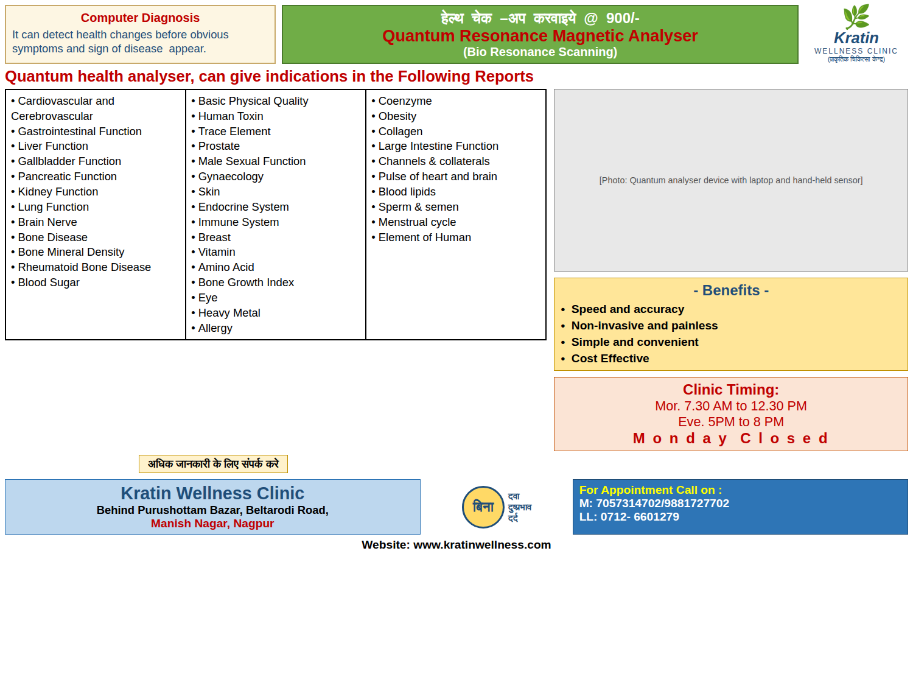Computer Diagnosis
It can detect health changes before obvious symptoms and sign of disease appear.
हेल्थ चेक –अप करवाइये @ 900/-
Quantum Resonance Magnetic Analyser
(Bio Resonance Scanning)
🌿
Kratin
WELLNESS CLINIC
(प्राकृतिक चिकित्सा केन्द्र)
Quantum health analyser, can give indications in the Following Reports
Cardiovascular and Cerebrovascular
Gastrointestinal Function
Liver Function
Gallbladder Function
Pancreatic Function
Kidney Function
Lung Function
Brain Nerve
Bone Disease
Bone Mineral Density
Rheumatoid Bone Disease
Blood Sugar
Basic Physical Quality
Human Toxin
Trace Element
Prostate
Male Sexual Function
Gynaecology
Skin
Endocrine System
Immune System
Breast
Vitamin
Amino Acid
Bone Growth Index
Eye
Heavy Metal
Allergy
Coenzyme
Obesity
Collagen
Large Intestine Function
Channels & collaterals
Pulse of heart and brain
Blood lipids
Sperm & semen
Menstrual cycle
Element of Human
[Photo: Quantum analyser device with laptop and hand-held sensor]
- Benefits -
Speed and accuracy
Non-invasive and painless
Simple and convenient
Cost Effective
Clinic Timing:
Mor. 7.30 AM to 12.30 PM
Eve. 5PM to 8 PM
M o n d a y C l o s e d
अधिक जानकारी के लिए संपर्क करे
Kratin Wellness Clinic
Behind Purushottam Bazar, Beltarodi Road,
Manish Nagar, Nagpur
बिना
दवा
दुष्प्रभाव
दर्द
For Appointment Call on :
M: 7057314702/9881727702
LL: 0712- 6601279
Website: www.kratinwellness.com